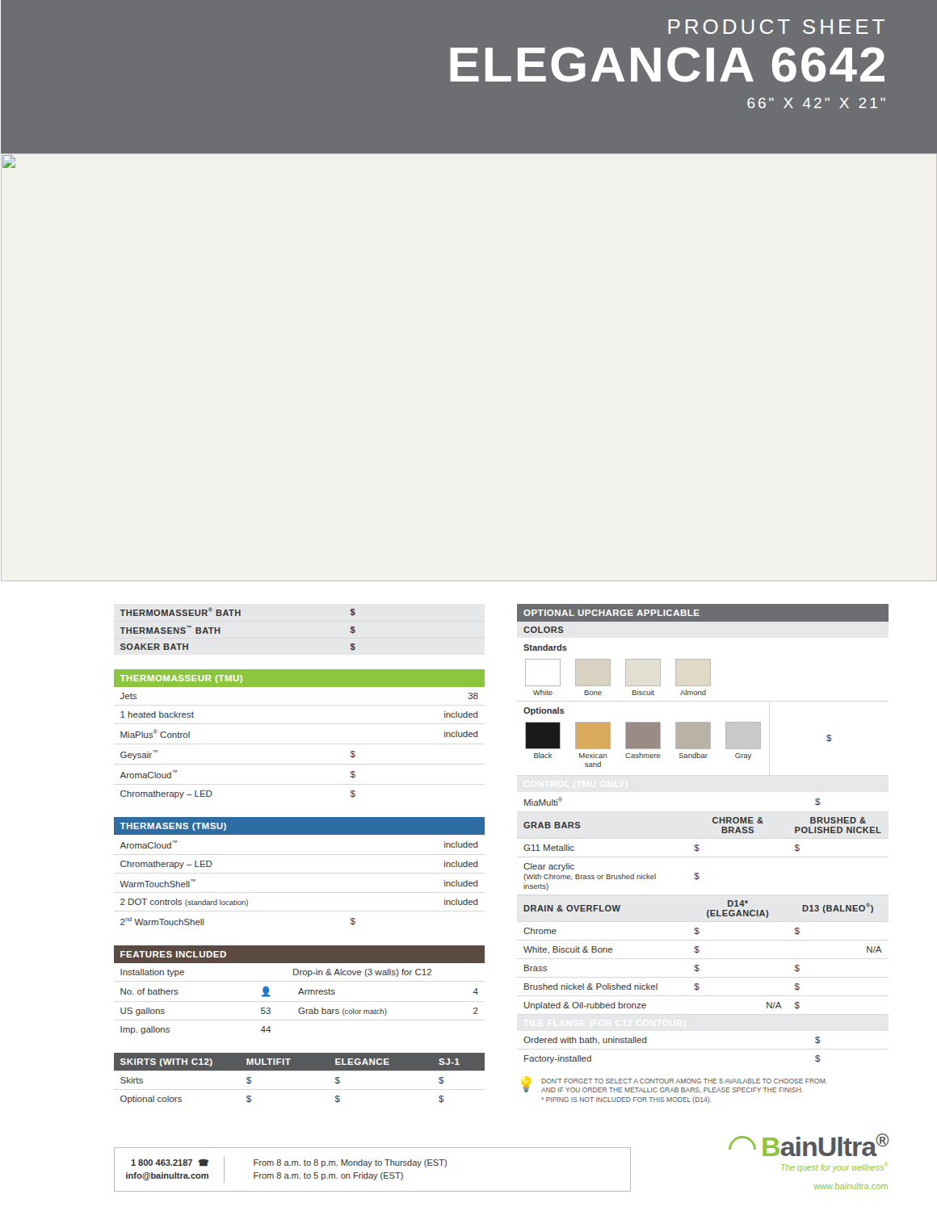PRODUCT SHEET
ELEGANCIA 6642
66" X 42" X 21"
| THERMOMASSEUR ® BATH | $ |
| THERMASENS ™ BATH | $ |
| SOAKER BATH | $ |
THERMOMASSEUR (TMU)
| Jets | 38 |
| 1 heated backrest | included |
| MiaPlus ® Control | included |
| Geysair ™ | $ |
| AromaCloud ™ | $ |
| Chromatherapy – LED | $ |
THERMASENS (TMSU)
| AromaCloud ™ | included |
| Chromatherapy – LED | included |
| WarmTouchShell ™ | included |
| 2 DOT controls (standard location) | included |
| 2 nd WarmTouchShell | $ |
FEATURES INCLUDED
| Installation type | Drop-in & Alcove (3 walls) for C12 |
| No. of bathers | 👤 | Armrests | 4 |
| US gallons | 53 | Grab bars (color match) | 2 |
| Imp. gallons | 44 | | |
| SKIRTS (WITH C12) | MULTIFIT | ELEGANCE | SJ-1 |
| --- | --- | --- | --- |
| Skirts | $ | $ | $ |
| Optional colors | $ | $ | $ |
OPTIONAL UPCHARGE APPLICABLE
COLORS
Standards
White
Bone
Biscuit
Almond
| Optionals Black Mexican sand Cashmere Sandbar Gray | $ |
CONTROL (TMU ONLY)
| MiaMulti ® | $ |
| GRAB BARS | CHROME & BRASS | BRUSHED & POLISHED NICKEL |
| --- | --- | --- |
| G11 Metallic | $ | $ |
| Clear acrylic (With Chrome, Brass or Brushed nickel inserts) | $ | |
| DRAIN & OVERFLOW | D14* (ELEGANCIA) | D13 (BALNEO ® ) |
| --- | --- | --- |
| Chrome | $ | $ |
| White, Biscuit & Bone | $ | N/A |
| Brass | $ | $ |
| Brushed nickel & Polished nickel | $ | $ |
| Unplated & Oil-rubbed bronze | N/A | $ |
TILE FLANGE (FOR C12 CONTOUR)
| Ordered with bath, uninstalled | $ |
| Factory-installed | $ |
💡
DON'T FORGET TO SELECT A CONTOUR AMONG THE 5 AVAILABLE TO CHOOSE FROM.
AND IF YOU ORDER THE METALLIC GRAB BARS, PLEASE SPECIFY THE FINISH.
* PIPING IS NOT INCLUDED FOR THIS MODEL (D14).
1 800 463.2187 ☎
info@bainultra.com
From 8 a.m. to 8 p.m. Monday to Thursday (EST)
From 8 a.m. to 5 p.m. on Friday (EST)
BainUltra®
The quest for your wellness®
www.bainultra.com